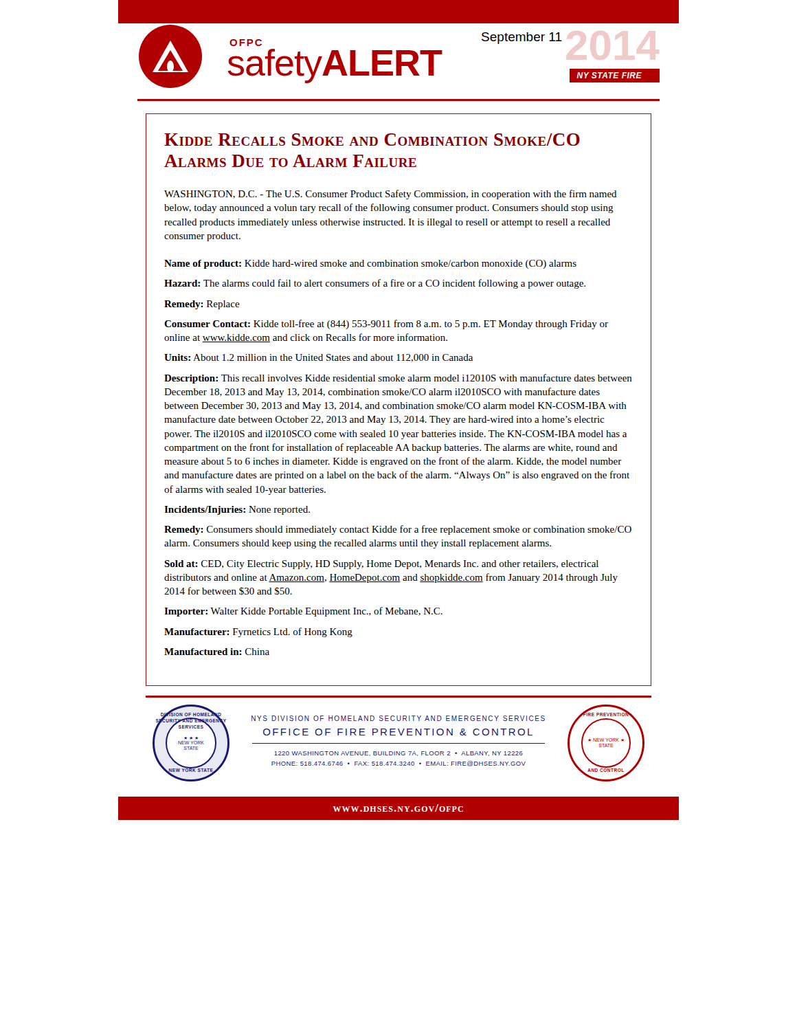OFPC
safety ALERT
September 112014
NY STATE FIRE
Kidde Recalls Smoke and Combination Smoke/CO Alarms Due to Alarm Failure
WASHINGTON, D.C. - The U.S. Consumer Product Safety Commission, in cooperation with the firm named below, today announced a volun tary recall of the following consumer product. Consumers should stop using recalled products immediately unless otherwise instructed. It is illegal to resell or attempt to resell a recalled consumer product.
Name of product: Kidde hard-wired smoke and combination smoke/carbon monoxide (CO) alarms
Hazard: The alarms could fail to alert consumers of a fire or a CO incident following a power outage.
Remedy: Replace
Consumer Contact: Kidde toll-free at (844) 553-9011 from 8 a.m. to 5 p.m. ET Monday through Friday or online at www.kidde.com and click on Recalls for more information.
Units: About 1.2 million in the United States and about 112,000 in Canada
Description: This recall involves Kidde residential smoke alarm model i12010S with manufacture dates between December 18, 2013 and May 13, 2014, combination smoke/CO alarm il2010SCO with manufacture dates between December 30, 2013 and May 13, 2014, and combination smoke/CO alarm model KN-COSM-IBA with manufacture date between October 22, 2013 and May 13, 2014. They are hard-wired into a home’s electric power. The il2010S and il2010SCO come with sealed 10 year batteries inside. The KN-COSM-IBA model has a compartment on the front for installation of replaceable AA backup batteries. The alarms are white, round and measure about 5 to 6 inches in diameter. Kidde is engraved on the front of the alarm. Kidde, the model number and manufacture dates are printed on a label on the back of the alarm. “Always On” is also engraved on the front of alarms with sealed 10-year batteries.
Incidents/Injuries: None reported.
Remedy: Consumers should immediately contact Kidde for a free replacement smoke or combination smoke/CO alarm. Consumers should keep using the recalled alarms until they install replacement alarms.
Sold at: CED, City Electric Supply, HD Supply, Home Depot, Menards Inc. and other retailers, electrical distributors and online at Amazon.com, HomeDepot.com and shopkidde.com from January 2014 through July 2014 for between $30 and $50.
Importer: Walter Kidde Portable Equipment Inc., of Mebane, N.C.
Manufacturer: Fyrnetics Ltd. of Hong Kong
Manufactured in: China
DIVISION OF HOMELAND SECURITY AND EMERGENCY SERVICES
★ ★ ★
NEW YORK
STATE
NEW YORK STATE
NYS DIVISION OF HOMELAND SECURITY AND EMERGENCY SERVICES
OFFICE OF FIRE PREVENTION & CONTROL
1220 WASHINGTON AVENUE, BUILDING 7A, FLOOR 2 • ALBANY, NY 12226
PHONE: 518.474.6746 • FAX: 518.474.3240 • EMAIL: FIRE@DHSES.NY.GOV
FIRE PREVENTION
★ NEW YORK ★
STATE
AND CONTROL
www.dhses.ny.gov/ofpc